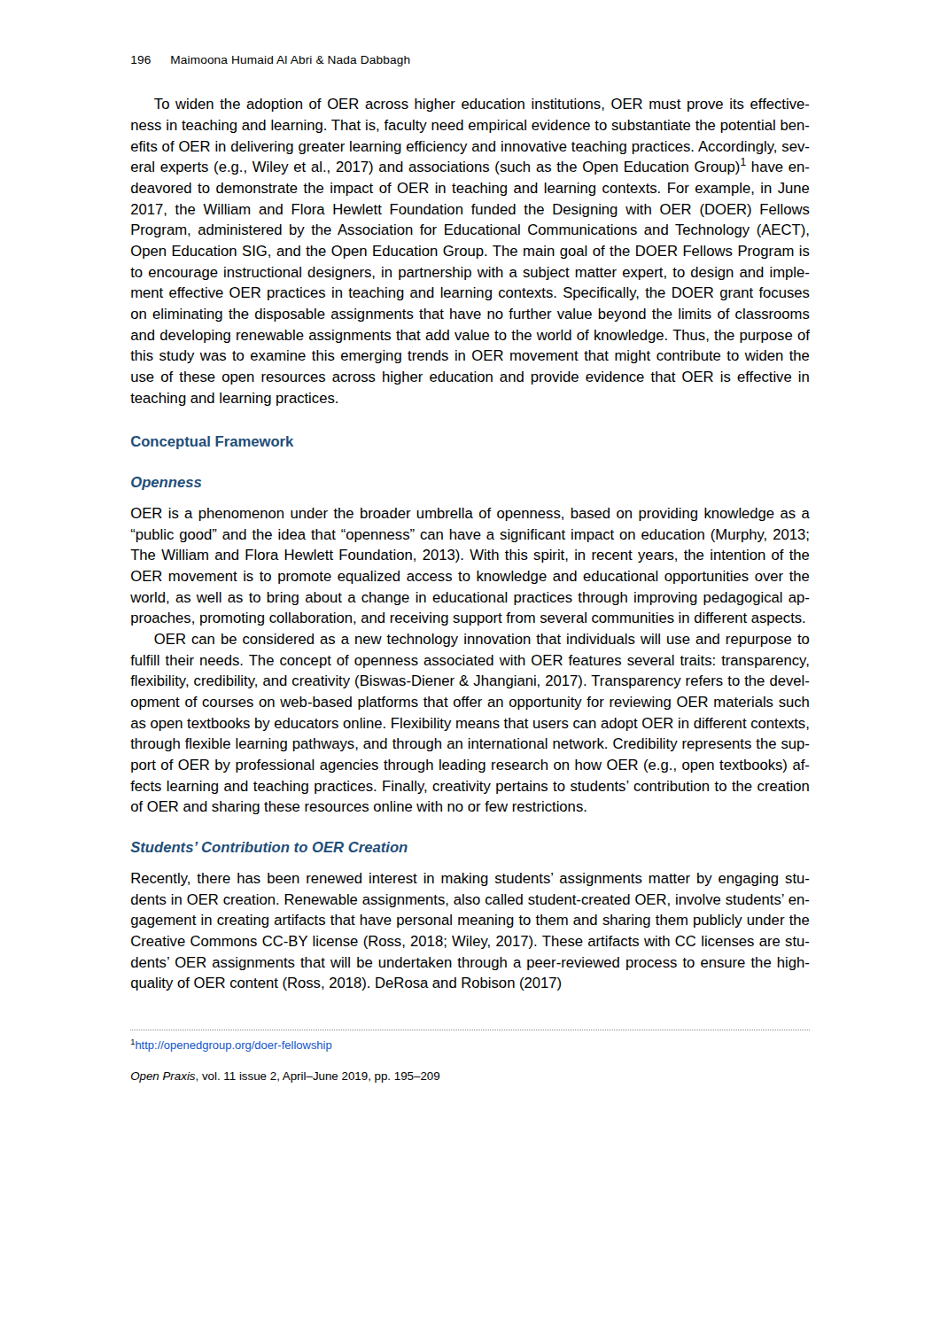196 Maimoona Humaid Al Abri & Nada Dabbagh
To widen the adoption of OER across higher education institutions, OER must prove its effectiveness in teaching and learning. That is, faculty need empirical evidence to substantiate the potential benefits of OER in delivering greater learning efficiency and innovative teaching practices. Accordingly, several experts (e.g., Wiley et al., 2017) and associations (such as the Open Education Group)1 have endeavored to demonstrate the impact of OER in teaching and learning contexts. For example, in June 2017, the William and Flora Hewlett Foundation funded the Designing with OER (DOER) Fellows Program, administered by the Association for Educational Communications and Technology (AECT), Open Education SIG, and the Open Education Group. The main goal of the DOER Fellows Program is to encourage instructional designers, in partnership with a subject matter expert, to design and implement effective OER practices in teaching and learning contexts. Specifically, the DOER grant focuses on eliminating the disposable assignments that have no further value beyond the limits of classrooms and developing renewable assignments that add value to the world of knowledge. Thus, the purpose of this study was to examine this emerging trends in OER movement that might contribute to widen the use of these open resources across higher education and provide evidence that OER is effective in teaching and learning practices.
Conceptual Framework
Openness
OER is a phenomenon under the broader umbrella of openness, based on providing knowledge as a “public good” and the idea that “openness” can have a significant impact on education (Murphy, 2013; The William and Flora Hewlett Foundation, 2013). With this spirit, in recent years, the intention of the OER movement is to promote equalized access to knowledge and educational opportunities over the world, as well as to bring about a change in educational practices through improving pedagogical approaches, promoting collaboration, and receiving support from several communities in different aspects.
OER can be considered as a new technology innovation that individuals will use and repurpose to fulfill their needs. The concept of openness associated with OER features several traits: transparency, flexibility, credibility, and creativity (Biswas-Diener & Jhangiani, 2017). Transparency refers to the development of courses on web-based platforms that offer an opportunity for reviewing OER materials such as open textbooks by educators online. Flexibility means that users can adopt OER in different contexts, through flexible learning pathways, and through an international network. Credibility represents the support of OER by professional agencies through leading research on how OER (e.g., open textbooks) affects learning and teaching practices. Finally, creativity pertains to students’ contribution to the creation of OER and sharing these resources online with no or few restrictions.
Students’ Contribution to OER Creation
Recently, there has been renewed interest in making students’ assignments matter by engaging students in OER creation. Renewable assignments, also called student-created OER, involve students’ engagement in creating artifacts that have personal meaning to them and sharing them publicly under the Creative Commons CC-BY license (Ross, 2018; Wiley, 2017). These artifacts with CC licenses are students’ OER assignments that will be undertaken through a peer-reviewed process to ensure the high-quality of OER content (Ross, 2018). DeRosa and Robison (2017)
1http://openedgroup.org/doer-fellowship
Open Praxis, vol. 11 issue 2, April–June 2019, pp. 195–209